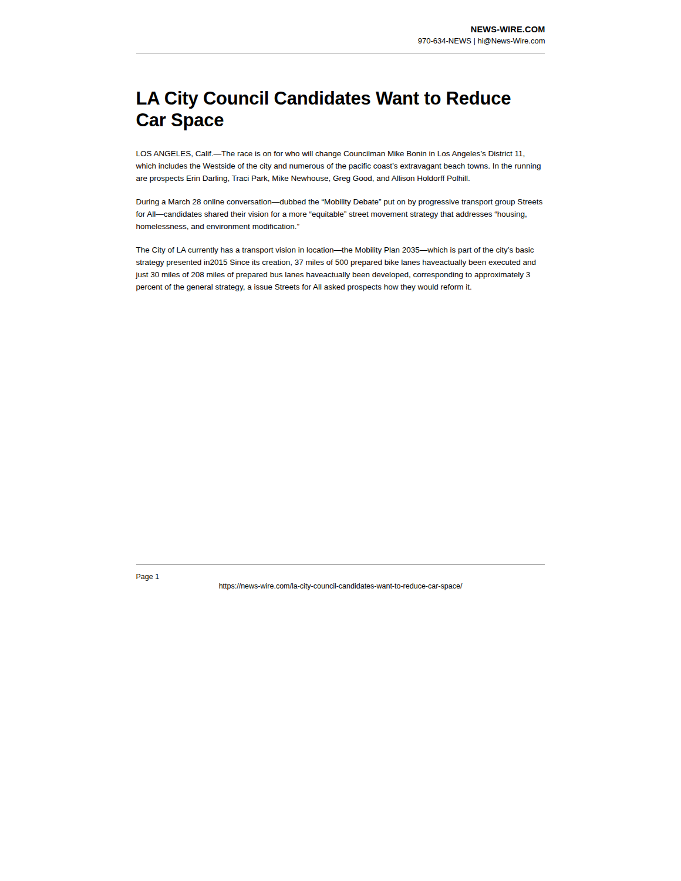NEWS-WIRE.COM
970-634-NEWS | hi@News-Wire.com
LA City Council Candidates Want to Reduce Car Space
LOS ANGELES, Calif.—The race is on for who will change Councilman Mike Bonin in Los Angeles’s District 11, which includes the Westside of the city and numerous of the pacific coast’s extravagant beach towns. In the running are prospects Erin Darling, Traci Park, Mike Newhouse, Greg Good, and Allison Holdorff Polhill.
During a March 28 online conversation—dubbed the “Mobility Debate” put on by progressive transport group Streets for All—candidates shared their vision for a more “equitable” street movement strategy that addresses “housing, homelessness, and environment modification.”
The City of LA currently has a transport vision in location—the Mobility Plan 2035—which is part of the city’s basic strategy presented in2015 Since its creation, 37 miles of 500 prepared bike lanes haveactually been executed and just 30 miles of 208 miles of prepared bus lanes haveactually been developed, corresponding to approximately 3 percent of the general strategy, a issue Streets for All asked prospects how they would reform it.
Page 1
https://news-wire.com/la-city-council-candidates-want-to-reduce-car-space/